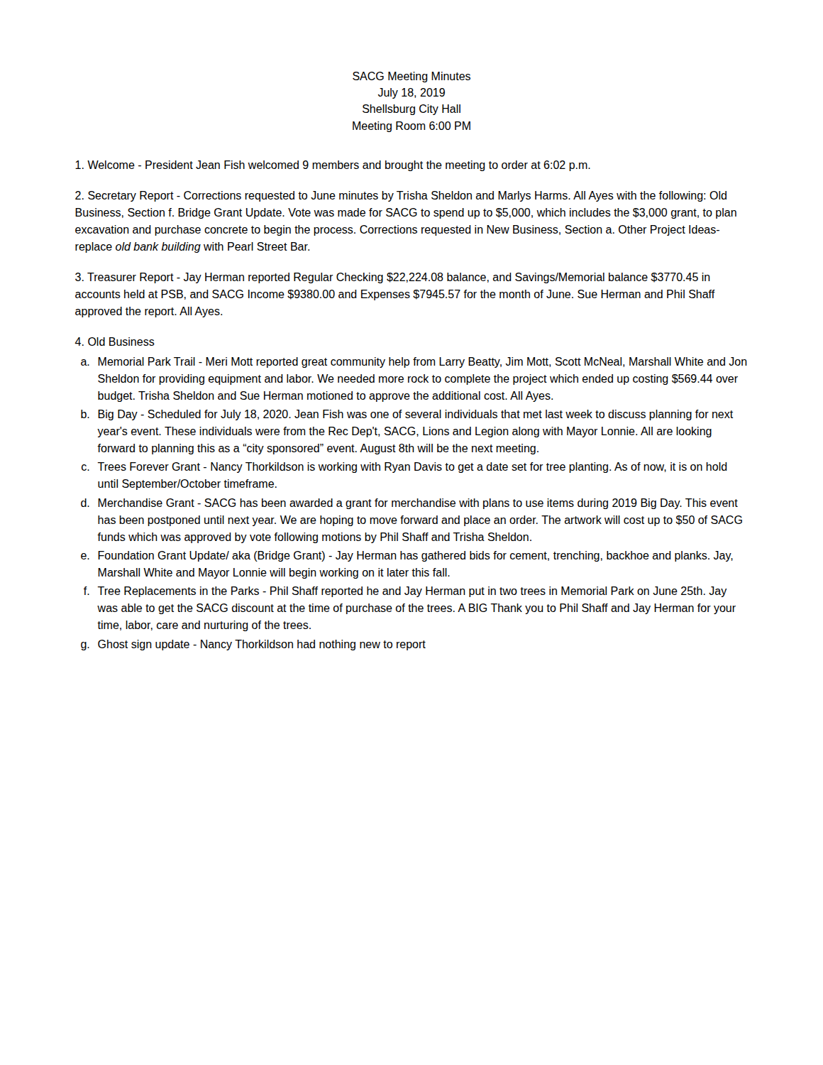SACG Meeting Minutes
July 18, 2019
Shellsburg City Hall
Meeting Room 6:00 PM
1. Welcome - President Jean Fish welcomed 9 members and brought the meeting to order at 6:02 p.m.
2. Secretary Report - Corrections requested to June minutes by Trisha Sheldon and Marlys Harms. All Ayes with the following: Old Business, Section f. Bridge Grant Update. Vote was made for SACG to spend up to $5,000, which includes the $3,000 grant, to plan excavation and purchase concrete to begin the process. Corrections requested in New Business, Section a. Other Project Ideas- replace old bank building with Pearl Street Bar.
3. Treasurer Report - Jay Herman reported Regular Checking $22,224.08 balance, and Savings/Memorial balance $3770.45 in accounts held at PSB, and SACG Income $9380.00 and Expenses $7945.57 for the month of June. Sue Herman and Phil Shaff approved the report. All Ayes.
4. Old Business
Memorial Park Trail - Meri Mott reported great community help from Larry Beatty, Jim Mott, Scott McNeal, Marshall White and Jon Sheldon for providing equipment and labor. We needed more rock to complete the project which ended up costing $569.44 over budget. Trisha Sheldon and Sue Herman motioned to approve the additional cost. All Ayes.
Big Day - Scheduled for July 18, 2020. Jean Fish was one of several individuals that met last week to discuss planning for next year's event. These individuals were from the Rec Dep't, SACG, Lions and Legion along with Mayor Lonnie. All are looking forward to planning this as a “city sponsored” event. August 8th will be the next meeting.
Trees Forever Grant - Nancy Thorkildson is working with Ryan Davis to get a date set for tree planting. As of now, it is on hold until September/October timeframe.
Merchandise Grant - SACG has been awarded a grant for merchandise with plans to use items during 2019 Big Day. This event has been postponed until next year. We are hoping to move forward and place an order. The artwork will cost up to $50 of SACG funds which was approved by vote following motions by Phil Shaff and Trisha Sheldon.
Foundation Grant Update/ aka (Bridge Grant) - Jay Herman has gathered bids for cement, trenching, backhoe and planks. Jay, Marshall White and Mayor Lonnie will begin working on it later this fall.
Tree Replacements in the Parks - Phil Shaff reported he and Jay Herman put in two trees in Memorial Park on June 25th. Jay was able to get the SACG discount at the time of purchase of the trees. A BIG Thank you to Phil Shaff and Jay Herman for your time, labor, care and nurturing of the trees.
Ghost sign update - Nancy Thorkildson had nothing new to report